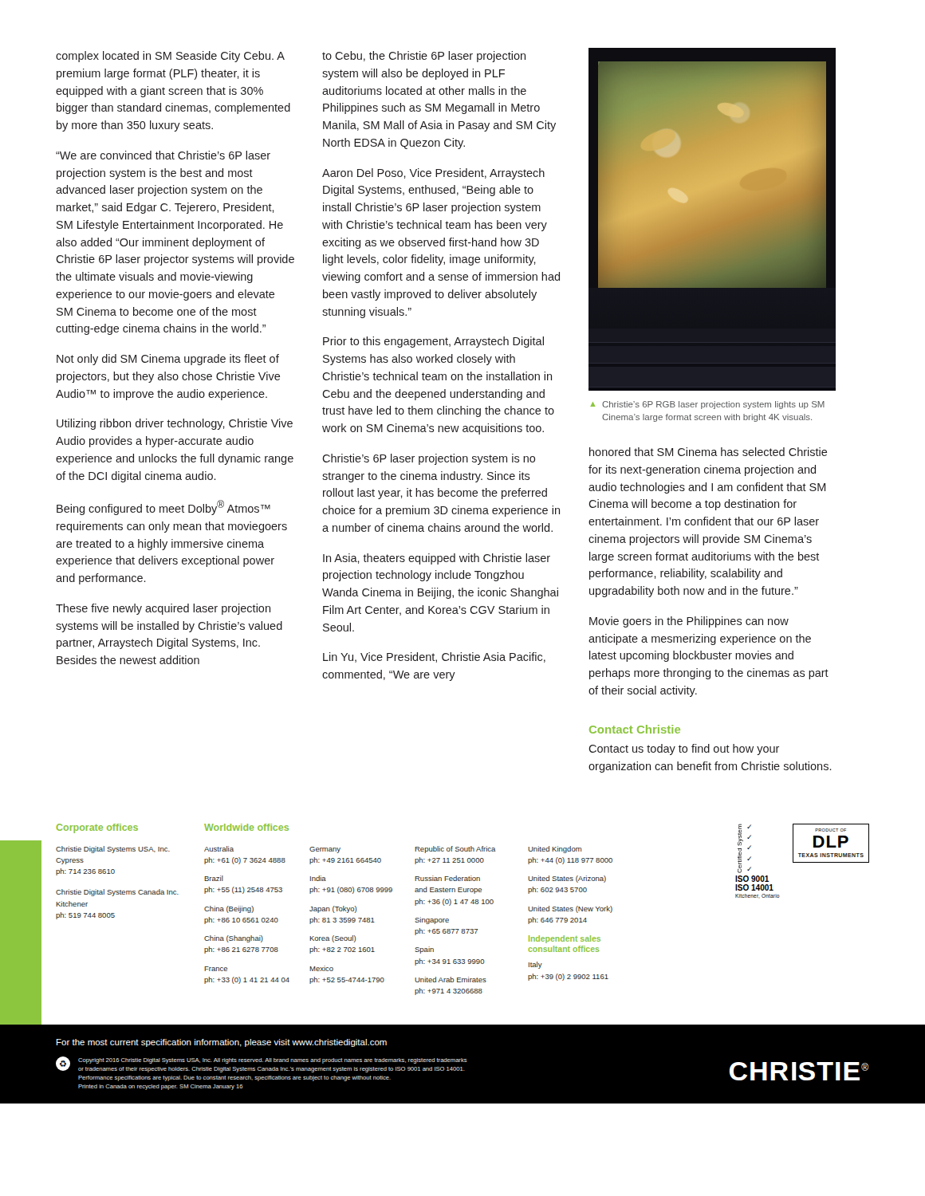complex located in SM Seaside City Cebu. A premium large format (PLF) theater, it is equipped with a giant screen that is 30% bigger than standard cinemas, complemented by more than 350 luxury seats.
“We are convinced that Christie’s 6P laser projection system is the best and most advanced laser projection system on the market,” said Edgar C. Tejerero, President, SM Lifestyle Entertainment Incorporated. He also added “Our imminent deployment of Christie 6P laser projector systems will provide the ultimate visuals and movie-viewing experience to our movie-goers and elevate SM Cinema to become one of the most cutting-edge cinema chains in the world.”
Not only did SM Cinema upgrade its fleet of projectors, but they also chose Christie Vive Audio™ to improve the audio experience.
Utilizing ribbon driver technology, Christie Vive Audio provides a hyper-accurate audio experience and unlocks the full dynamic range of the DCI digital cinema audio.
Being configured to meet Dolby® Atmos™ requirements can only mean that moviegoers are treated to a highly immersive cinema experience that delivers exceptional power and performance.
These five newly acquired laser projection systems will be installed by Christie’s valued partner, Arraystech Digital Systems, Inc. Besides the newest addition
to Cebu, the Christie 6P laser projection system will also be deployed in PLF auditoriums located at other malls in the Philippines such as SM Megamall in Metro Manila, SM Mall of Asia in Pasay and SM City North EDSA in Quezon City.
Aaron Del Poso, Vice President, Arraystech Digital Systems, enthused, “Being able to install Christie’s 6P laser projection system with Christie’s technical team has been very exciting as we observed first-hand how 3D light levels, color fidelity, image uniformity, viewing comfort and a sense of immersion had been vastly improved to deliver absolutely stunning visuals.”
Prior to this engagement, Arraystech Digital Systems has also worked closely with Christie’s technical team on the installation in Cebu and the deepened understanding and trust have led to them clinching the chance to work on SM Cinema’s new acquisitions too.
Christie’s 6P laser projection system is no stranger to the cinema industry. Since its rollout last year, it has become the preferred choice for a premium 3D cinema experience in a number of cinema chains around the world.
In Asia, theaters equipped with Christie laser projection technology include Tongzhou Wanda Cinema in Beijing, the iconic Shanghai Film Art Center, and Korea’s CGV Starium in Seoul.
Lin Yu, Vice President, Christie Asia Pacific, commented, “We are very
▲ Christie’s 6P RGB laser projection system lights up SM Cinema’s large format screen with bright 4K visuals.
honored that SM Cinema has selected Christie for its next-generation cinema projection and audio technologies and I am confident that SM Cinema will become a top destination for entertainment. I’m confident that our 6P laser cinema projectors will provide SM Cinema’s large screen format auditoriums with the best performance, reliability, scalability and upgradability both now and in the future.”
Movie goers in the Philippines can now anticipate a mesmerizing experience on the latest upcoming blockbuster movies and perhaps more thronging to the cinemas as part of their social activity.
Contact Christie
Contact us today to find out how your organization can benefit from Christie solutions.
Corporate offices
Christie Digital Systems USA, Inc.
Cypress
ph: 714 236 8610
Christie Digital Systems Canada Inc.
Kitchener
ph: 519 744 8005
Worldwide offices
Australia
ph: +61 (0) 7 3624 4888
Brazil
ph: +55 (11) 2548 4753
China (Beijing)
ph: +86 10 6561 0240
China (Shanghai)
ph: +86 21 6278 7708
France
ph: +33 (0) 1 41 21 44 04
Germany
ph: +49 2161 664540
India
ph: +91 (080) 6708 9999
Japan (Tokyo)
ph: 81 3 3599 7481
Korea (Seoul)
ph: +82 2 702 1601
Mexico
ph: +52 55-4744-1790
Republic of South Africa
ph: +27 11 251 0000
Russian Federation
and Eastern Europe
ph: +36 (0) 1 47 48 100
Singapore
ph: +65 6877 8737
Spain
ph: +34 91 633 9990
United Arab Emirates
ph: +971 4 3206688
United Kingdom
ph: +44 (0) 118 977 8000
United States (Arizona)
ph: 602 943 5700
United States (New York)
ph: 646 779 2014
Independent sales
consultant offices
Italy
ph: +39 (0) 2 9902 1161
Certified System
✓✓✓✓✓
ISO 9001
ISO 14001Kitchener, Ontario
PRODUCT OF
DLP
TEXAS INSTRUMENTS
For the most current specification information, please visit www.christiedigital.com
♻
Copyright 2016 Christie Digital Systems USA, Inc. All rights reserved. All brand names and product names are trademarks, registered trademarks
or tradenames of their respective holders. Christie Digital Systems Canada Inc.’s management system is registered to ISO 9001 and ISO 14001.
Performance specifications are typical. Due to constant research, specifications are subject to change without notice.
Printed in Canada on recycled paper. SM Cinema January 16
CHRISTIE®